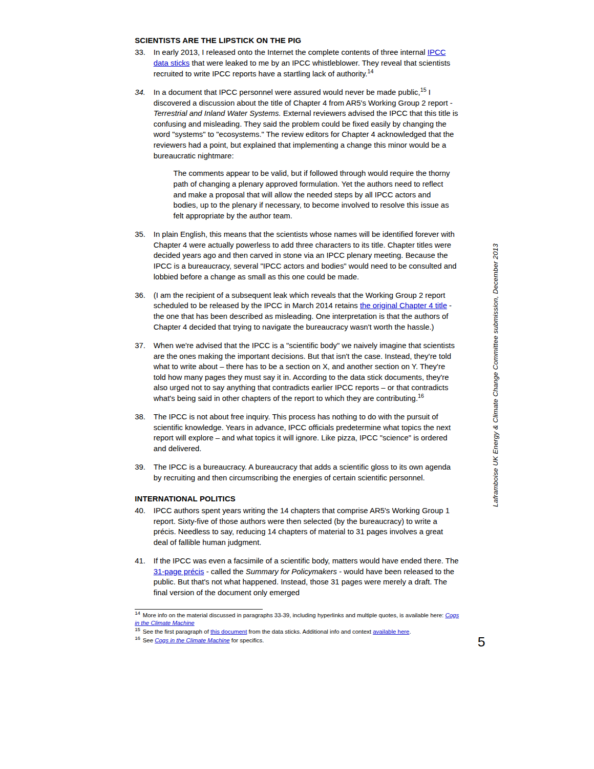SCIENTISTS ARE THE LIPSTICK ON THE PIG
33. In early 2013, I released onto the Internet the complete contents of three internal IPCC data sticks that were leaked to me by an IPCC whistleblower. They reveal that scientists recruited to write IPCC reports have a startling lack of authority.14
34. In a document that IPCC personnel were assured would never be made public,15 I discovered a discussion about the title of Chapter 4 from AR5's Working Group 2 report - Terrestrial and Inland Water Systems. External reviewers advised the IPCC that this title is confusing and misleading. They said the problem could be fixed easily by changing the word "systems" to "ecosystems." The review editors for Chapter 4 acknowledged that the reviewers had a point, but explained that implementing a change this minor would be a bureaucratic nightmare:
The comments appear to be valid, but if followed through would require the thorny path of changing a plenary approved formulation. Yet the authors need to reflect and make a proposal that will allow the needed steps by all IPCC actors and bodies, up to the plenary if necessary, to become involved to resolve this issue as felt appropriate by the author team.
35. In plain English, this means that the scientists whose names will be identified forever with Chapter 4 were actually powerless to add three characters to its title. Chapter titles were decided years ago and then carved in stone via an IPCC plenary meeting. Because the IPCC is a bureaucracy, several "IPCC actors and bodies" would need to be consulted and lobbied before a change as small as this one could be made.
36. (I am the recipient of a subsequent leak which reveals that the Working Group 2 report scheduled to be released by the IPCC in March 2014 retains the original Chapter 4 title - the one that has been described as misleading. One interpretation is that the authors of Chapter 4 decided that trying to navigate the bureaucracy wasn't worth the hassle.)
37. When we're advised that the IPCC is a "scientific body" we naively imagine that scientists are the ones making the important decisions. But that isn't the case. Instead, they're told what to write about – there has to be a section on X, and another section on Y. They're told how many pages they must say it in. According to the data stick documents, they're also urged not to say anything that contradicts earlier IPCC reports – or that contradicts what's being said in other chapters of the report to which they are contributing.16
38. The IPCC is not about free inquiry. This process has nothing to do with the pursuit of scientific knowledge. Years in advance, IPCC officials predetermine what topics the next report will explore – and what topics it will ignore. Like pizza, IPCC "science" is ordered and delivered.
39. The IPCC is a bureaucracy. A bureaucracy that adds a scientific gloss to its own agenda by recruiting and then circumscribing the energies of certain scientific personnel.
INTERNATIONAL POLITICS
40. IPCC authors spent years writing the 14 chapters that comprise AR5's Working Group 1 report. Sixty-five of those authors were then selected (by the bureaucracy) to write a précis. Needless to say, reducing 14 chapters of material to 31 pages involves a great deal of fallible human judgment.
41. If the IPCC was even a facsimile of a scientific body, matters would have ended there. The 31-page précis - called the Summary for Policymakers - would have been released to the public. But that's not what happened. Instead, those 31 pages were merely a draft. The final version of the document only emerged
14 More info on the material discussed in paragraphs 33-39, including hyperlinks and multiple quotes, is available here: Cogs in the Climate Machine
15 See the first paragraph of this document from the data sticks. Additional info and context available here.
16 See Cogs in the Climate Machine for specifics.
Laframboise UK Energy & Climate Change Committee submission, December 2013
5